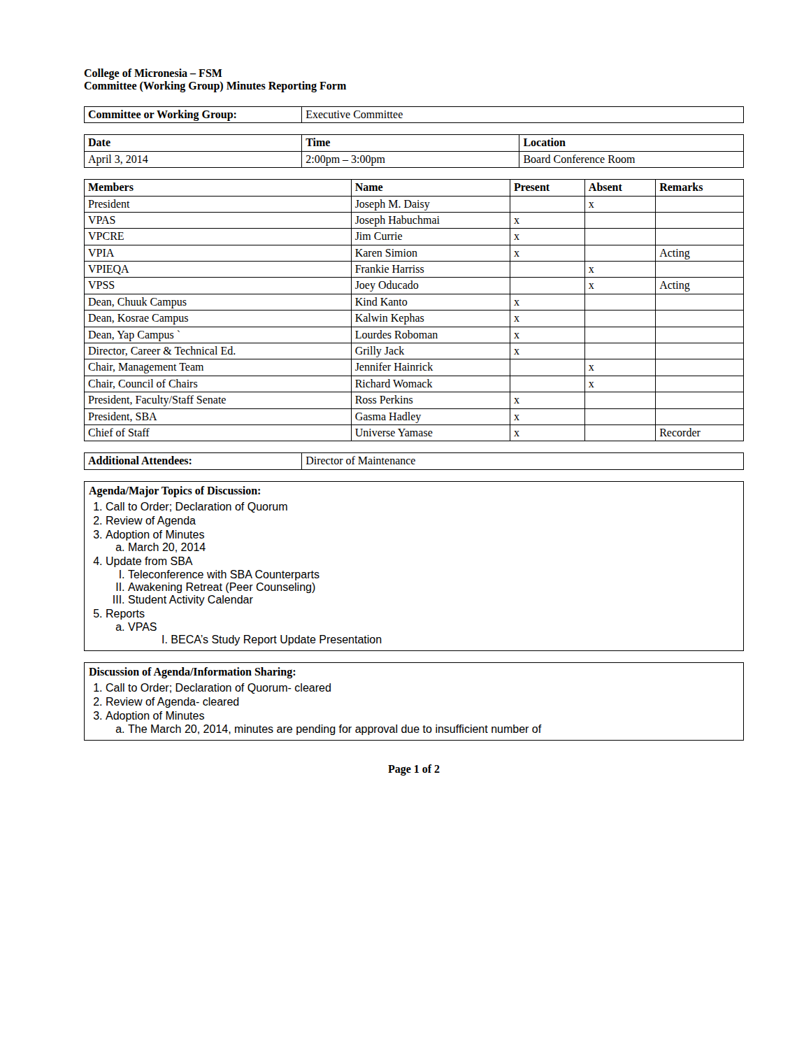College of Micronesia – FSM
Committee (Working Group) Minutes Reporting Form
| Committee or Working Group: | Executive Committee |
| Date | Time | Location |
| April 3, 2014 | 2:00pm – 3:00pm | Board Conference Room |
| Members | Name | Present | Absent | Remarks |
| President | Joseph M. Daisy | | x | |
| VPAS | Joseph Habuchmai | x | | |
| VPCRE | Jim Currie | x | | |
| VPIA | Karen Simion | x | | Acting |
| VPIEQA | Frankie Harriss | | x | |
| VPSS | Joey Oducado | | x | Acting |
| Dean, Chuuk Campus | Kind Kanto | x | | |
| Dean, Kosrae Campus | Kalwin Kephas | x | | |
| Dean, Yap Campus ` | Lourdes Roboman | x | | |
| Director, Career & Technical Ed. | Grilly Jack | x | | |
| Chair, Management Team | Jennifer Hainrick | | x | |
| Chair, Council of Chairs | Richard Womack | | x | |
| President, Faculty/Staff Senate | Ross Perkins | x | | |
| President, SBA | Gasma Hadley | x | | |
| Chief of Staff | Universe Yamase | x | | Recorder |
| Additional Attendees: | Director of Maintenance |
Agenda/Major Topics of Discussion:
Call to Order; Declaration of Quorum
Review of Agenda
Adoption of Minutes
March 20, 2014
Update from SBA
Teleconference with SBA Counterparts
Awakening Retreat (Peer Counseling)
Student Activity Calendar
Reports
VPAS
I. BECA’s Study Report Update Presentation
Discussion of Agenda/Information Sharing:
Call to Order; Declaration of Quorum- cleared
Review of Agenda- cleared
Adoption of Minutes
The March 20, 2014, minutes are pending for approval due to insufficient number of
Page 1 of 2